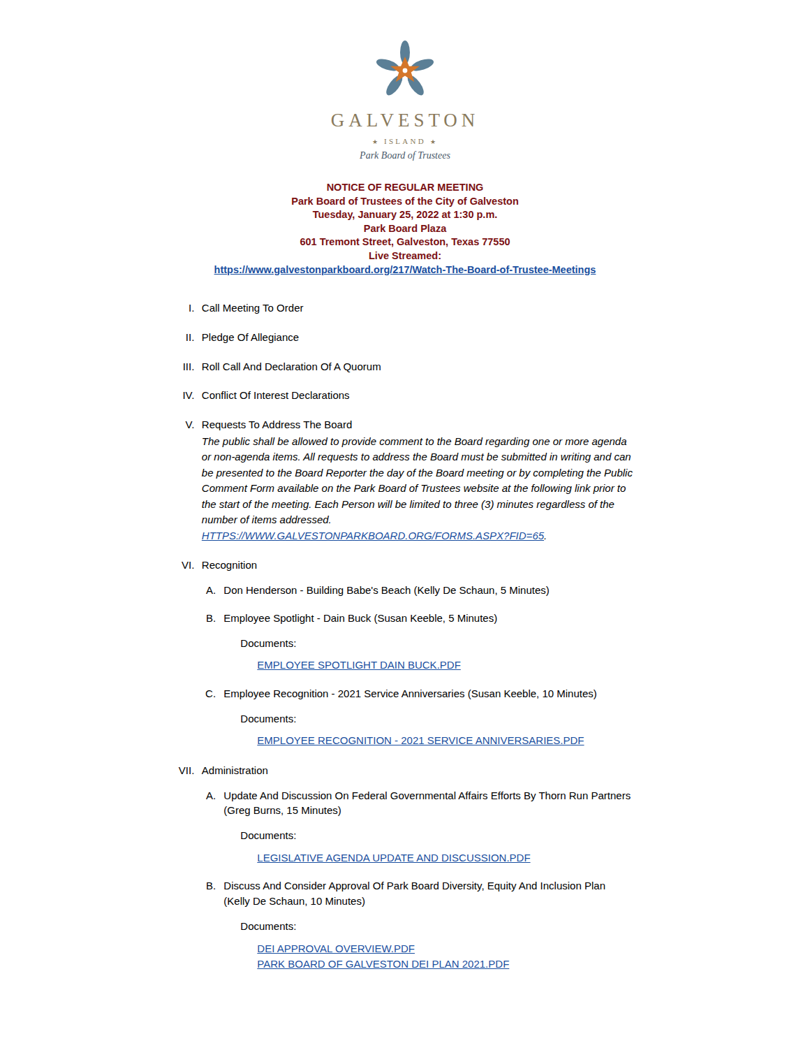GALVESTON
★ ISLAND ★
Park Board of Trustees
NOTICE OF REGULAR MEETING
Park Board of Trustees of the City of Galveston
Tuesday, January 25, 2022 at 1:30 p.m.
Park Board Plaza
601 Tremont Street, Galveston, Texas 77550
Live Streamed:
https://www.galvestonparkboard.org/217/Watch-The-Board-of-Trustee-Meetings
I. Call Meeting To Order
II. Pledge Of Allegiance
III. Roll Call And Declaration Of A Quorum
IV. Conflict Of Interest Declarations
V. Requests To Address The Board
The public shall be allowed to provide comment to the Board regarding one or more agenda or non-agenda items. All requests to address the Board must be submitted in writing and can be presented to the Board Reporter the day of the Board meeting or by completing the Public Comment Form available on the Park Board of Trustees website at the following link prior to the start of the meeting. Each Person will be limited to three (3) minutes regardless of the number of items addressed. HTTPS://WWW.GALVESTONPARKBOARD.ORG/FORMS.ASPX?FID=65.
VI. Recognition
A. Don Henderson - Building Babe's Beach (Kelly De Schaun, 5 Minutes)
B. Employee Spotlight - Dain Buck (Susan Keeble, 5 Minutes)
Documents:
EMPLOYEE SPOTLIGHT DAIN BUCK.PDF
C. Employee Recognition - 2021 Service Anniversaries (Susan Keeble, 10 Minutes)
Documents:
EMPLOYEE RECOGNITION - 2021 SERVICE ANNIVERSARIES.PDF
VII. Administration
A. Update And Discussion On Federal Governmental Affairs Efforts By Thorn Run Partners (Greg Burns, 15 Minutes)
Documents:
LEGISLATIVE AGENDA UPDATE AND DISCUSSION.PDF
B. Discuss And Consider Approval Of Park Board Diversity, Equity And Inclusion Plan (Kelly De Schaun, 10 Minutes)
Documents:
DEI APPROVAL OVERVIEW.PDF PARK BOARD OF GALVESTON DEI PLAN 2021.PDF